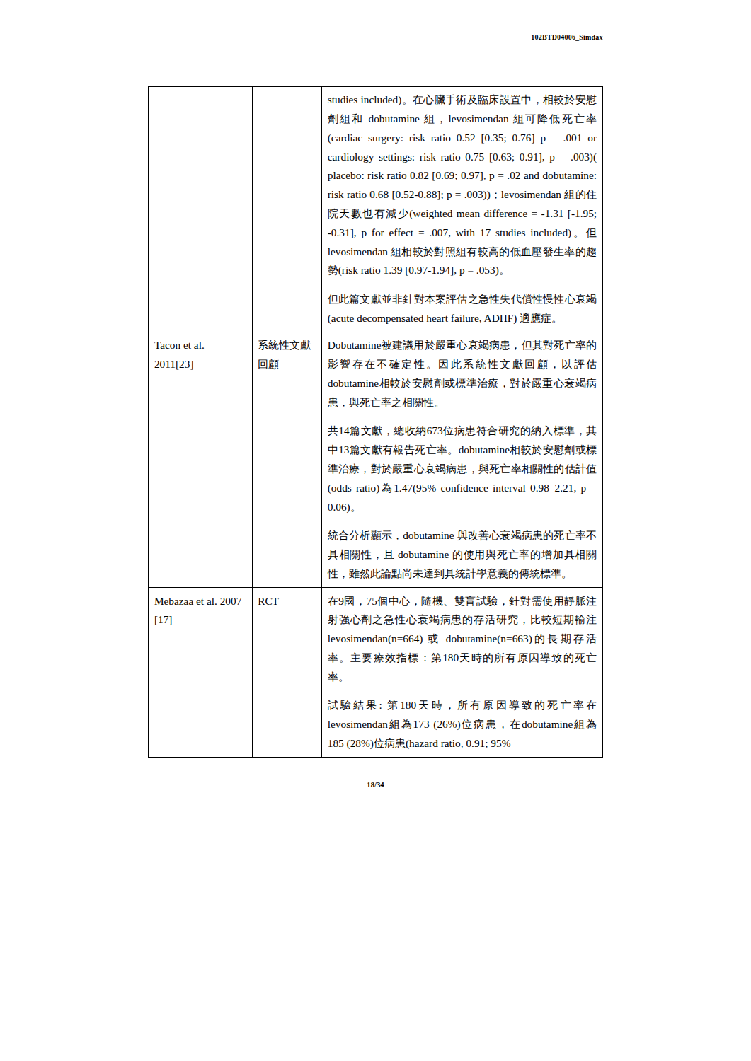102BTD04006_Simdax
| | | studies included)。在心臟手術及臨床設置中，相較於安慰劑組和 dobutamine 組，levosimendan 組可降低死亡率 (cardiac surgery: risk ratio 0.52 [0.35; 0.76] p = .001 or cardiology settings: risk ratio 0.75 [0.63; 0.91], p = .003)( placebo: risk ratio 0.82 [0.69; 0.97], p = .02 and dobutamine: risk ratio 0.68 [0.52-0.88]; p = .003))；levosimendan 組的住院天數也有減少(weighted mean difference = -1.31 [-1.95; -0.31], p for effect = .007, with 17 studies included)。但 levosimendan 組相較於對照組有較高的低血壓發生率的趨勢(risk ratio 1.39 [0.97-1.94], p = .053)。 但此篇文獻並非針對本案評估之急性失代償性慢性心衰竭(acute decompensated heart failure, ADHF) 適應症。 |
| Tacon et al. 2011[23] | 系統性文獻回顧 | Dobutamine被建議用於嚴重心衰竭病患，但其對死亡率的影響存在不確定性。因此系統性文獻回顧，以評估dobutamine相較於安慰劑或標準治療，對於嚴重心衰竭病患，與死亡率之相關性。 共14篇文獻，總收納673位病患符合研究的納入標準，其中13篇文獻有報告死亡率。dobutamine相較於安慰劑或標準治療，對於嚴重心衰竭病患，與死亡率相關性的估計值(odds ratio)為1.47(95% confidence interval 0.98–2.21, p = 0.06)。 統合分析顯示，dobutamine 與改善心衰竭病患的死亡率不具相關性，且 dobutamine 的使用與死亡率的增加具相關性，雖然此論點尚未達到具統計學意義的傳統標準。 |
| Mebazaa et al. 2007 [17] | RCT | 在9國，75個中心，隨機、雙盲試驗，針對需使用靜脈注射強心劑之急性心衰竭病患的存活研究，比較短期輸注 levosimendan(n=664) 或 dobutamine(n=663)的長期存活率。主要療效指標：第180天時的所有原因導致的死亡率。 試驗結果: 第180天時，所有原因導致的死亡率在levosimendan組為173 (26%)位病患，在dobutamine組為185 (28%)位病患(hazard ratio, 0.91; 95% |
18/34